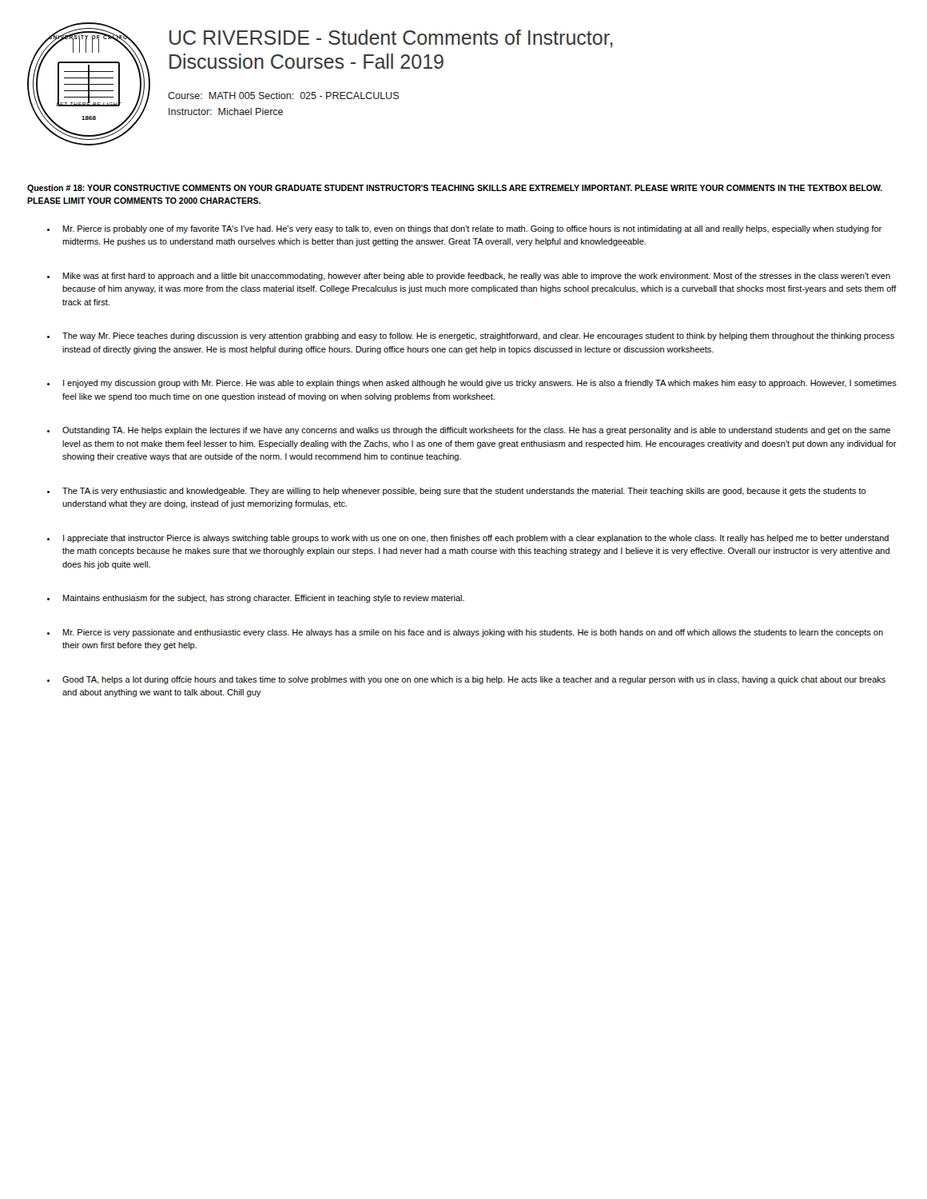THE UNIVERSITY OF CALIFORNIA
LET THERE BE LIGHT
1868
UC RIVERSIDE - Student Comments of Instructor, Discussion Courses - Fall 2019
Course: MATH 005 Section: 025 - PRECALCULUS
Instructor: Michael Pierce
Question # 18: YOUR CONSTRUCTIVE COMMENTS ON YOUR GRADUATE STUDENT INSTRUCTOR'S TEACHING SKILLS ARE EXTREMELY IMPORTANT. PLEASE WRITE YOUR COMMENTS IN THE TEXTBOX BELOW. PLEASE LIMIT YOUR COMMENTS TO 2000 CHARACTERS.
Mr. Pierce is probably one of my favorite TA's I've had. He's very easy to talk to, even on things that don't relate to math. Going to office hours is not intimidating at all and really helps, especially when studying for midterms. He pushes us to understand math ourselves which is better than just getting the answer. Great TA overall, very helpful and knowledgeeable.
Mike was at first hard to approach and a little bit unaccommodating, however after being able to provide feedback, he really was able to improve the work environment. Most of the stresses in the class weren't even because of him anyway, it was more from the class material itself. College Precalculus is just much more complicated than highs school precalculus, which is a curveball that shocks most first-years and sets them off track at first.
The way Mr. Piece teaches during discussion is very attention grabbing and easy to follow. He is energetic, straightforward, and clear. He encourages student to think by helping them throughout the thinking process instead of directly giving the answer. He is most helpful during office hours. During office hours one can get help in topics discussed in lecture or discussion worksheets.
I enjoyed my discussion group with Mr. Pierce. He was able to explain things when asked although he would give us tricky answers. He is also a friendly TA which makes him easy to approach. However, I sometimes feel like we spend too much time on one question instead of moving on when solving problems from worksheet.
Outstanding TA. He helps explain the lectures if we have any concerns and walks us through the difficult worksheets for the class. He has a great personality and is able to understand students and get on the same level as them to not make them feel lesser to him. Especially dealing with the Zachs, who I as one of them gave great enthusiasm and respected him. He encourages creativity and doesn't put down any individual for showing their creative ways that are outside of the norm. I would recommend him to continue teaching.
The TA is very enthusiastic and knowledgeable. They are willing to help whenever possible, being sure that the student understands the material. Their teaching skills are good, because it gets the students to understand what they are doing, instead of just memorizing formulas, etc.
I appreciate that instructor Pierce is always switching table groups to work with us one on one, then finishes off each problem with a clear explanation to the whole class. It really has helped me to better understand the math concepts because he makes sure that we thoroughly explain our steps. I had never had a math course with this teaching strategy and I believe it is very effective. Overall our instructor is very attentive and does his job quite well.
Maintains enthusiasm for the subject, has strong character. Efficient in teaching style to review material.
Mr. Pierce is very passionate and enthusiastic every class. He always has a smile on his face and is always joking with his students. He is both hands on and off which allows the students to learn the concepts on their own first before they get help.
Good TA, helps a lot during offcie hours and takes time to solve problmes with you one on one which is a big help. He acts like a teacher and a regular person with us in class, having a quick chat about our breaks and about anything we want to talk about. Chill guy